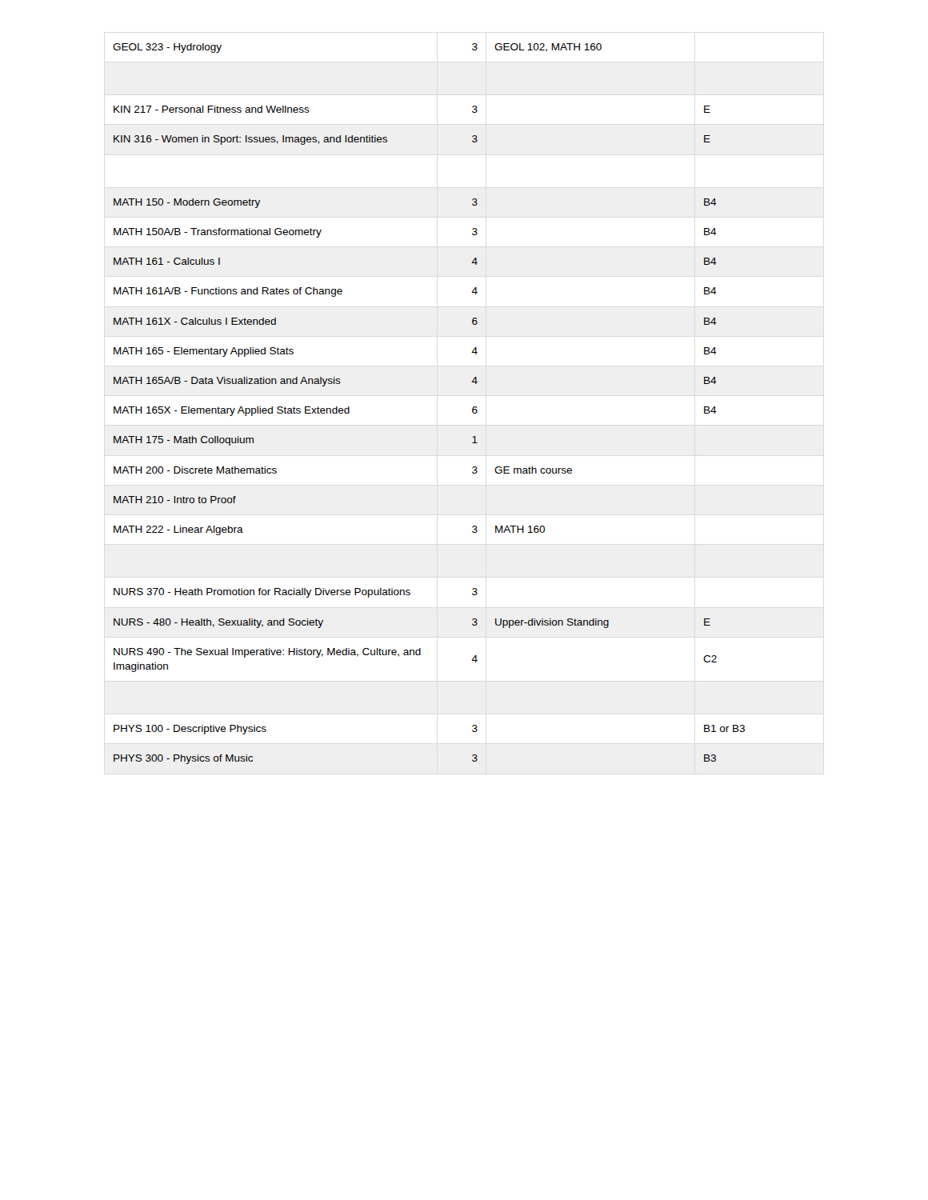| GEOL 323 - Hydrology | 3 | GEOL 102, MATH 160 | |
| KIN 217 - Personal Fitness and Wellness | 3 | | E |
| KIN 316 - Women in Sport: Issues, Images, and Identities | 3 | | E |
| MATH 150 - Modern Geometry | 3 | | B4 |
| MATH 150A/B - Transformational Geometry | 3 | | B4 |
| MATH 161 - Calculus I | 4 | | B4 |
| MATH 161A/B - Functions and Rates of Change | 4 | | B4 |
| MATH 161X - Calculus I Extended | 6 | | B4 |
| MATH 165 - Elementary Applied Stats | 4 | | B4 |
| MATH 165A/B - Data Visualization and Analysis | 4 | | B4 |
| MATH 165X - Elementary Applied Stats Extended | 6 | | B4 |
| MATH 175 - Math Colloquium | 1 | | |
| MATH 200 - Discrete Mathematics | 3 | GE math course | |
| MATH 210 - Intro to Proof | | | |
| MATH 222 - Linear Algebra | 3 | MATH 160 | |
| NURS 370 - Heath Promotion for Racially Diverse Populations | 3 | | |
| NURS - 480 - Health, Sexuality, and Society | 3 | Upper-division Standing | E |
| NURS 490 - The Sexual Imperative: History, Media, Culture, and Imagination | 4 | | C2 |
| PHYS 100 - Descriptive Physics | 3 | | B1 or B3 |
| PHYS 300 - Physics of Music | 3 | | B3 |